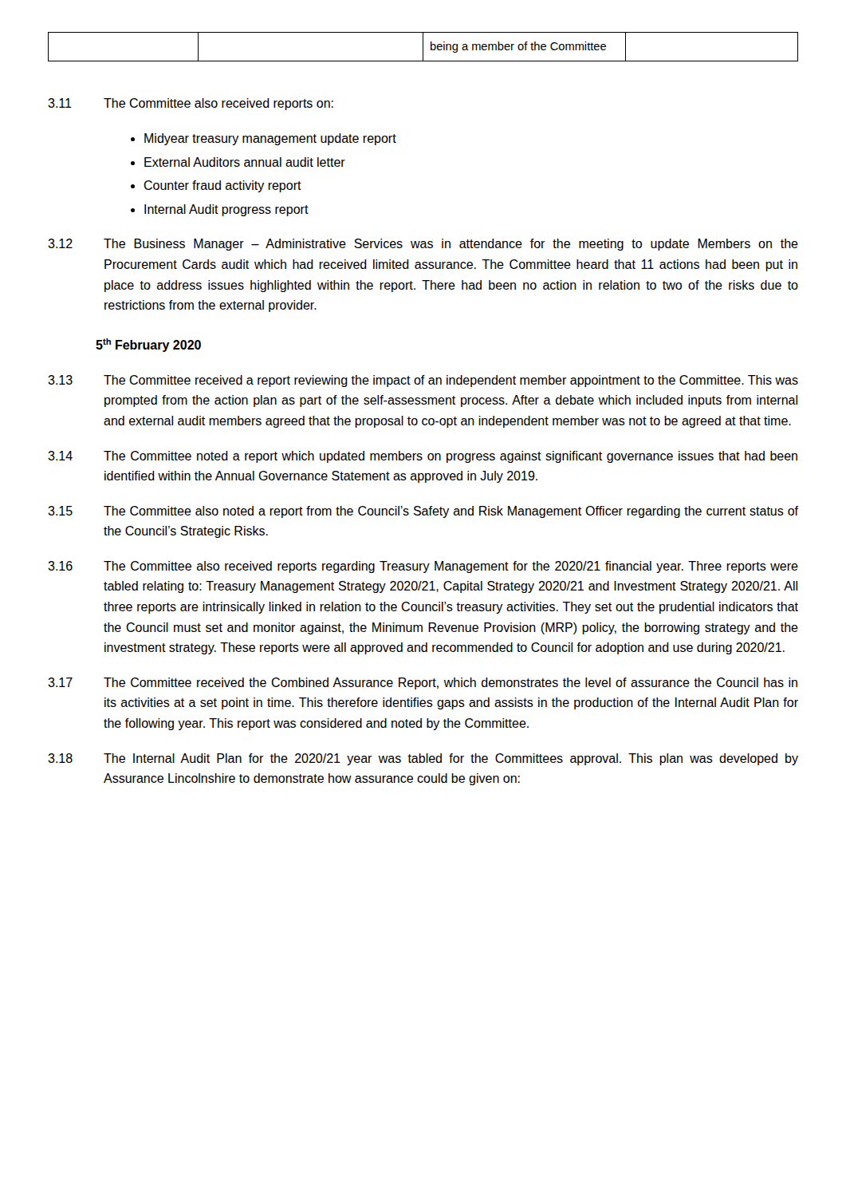| | | being a member of the Committee | |
3.11
The Committee also received reports on:
Midyear treasury management update report
External Auditors annual audit letter
Counter fraud activity report
Internal Audit progress report
3.12
The Business Manager – Administrative Services was in attendance for the meeting to update Members on the Procurement Cards audit which had received limited assurance. The Committee heard that 11 actions had been put in place to address issues highlighted within the report. There had been no action in relation to two of the risks due to restrictions from the external provider.
5th February 2020
3.13
The Committee received a report reviewing the impact of an independent member appointment to the Committee. This was prompted from the action plan as part of the self-assessment process. After a debate which included inputs from internal and external audit members agreed that the proposal to co-opt an independent member was not to be agreed at that time.
3.14
The Committee noted a report which updated members on progress against significant governance issues that had been identified within the Annual Governance Statement as approved in July 2019.
3.15
The Committee also noted a report from the Council’s Safety and Risk Management Officer regarding the current status of the Council’s Strategic Risks.
3.16
The Committee also received reports regarding Treasury Management for the 2020/21 financial year. Three reports were tabled relating to: Treasury Management Strategy 2020/21, Capital Strategy 2020/21 and Investment Strategy 2020/21. All three reports are intrinsically linked in relation to the Council’s treasury activities. They set out the prudential indicators that the Council must set and monitor against, the Minimum Revenue Provision (MRP) policy, the borrowing strategy and the investment strategy. These reports were all approved and recommended to Council for adoption and use during 2020/21.
3.17
The Committee received the Combined Assurance Report, which demonstrates the level of assurance the Council has in its activities at a set point in time. This therefore identifies gaps and assists in the production of the Internal Audit Plan for the following year. This report was considered and noted by the Committee.
3.18
The Internal Audit Plan for the 2020/21 year was tabled for the Committees approval. This plan was developed by Assurance Lincolnshire to demonstrate how assurance could be given on: